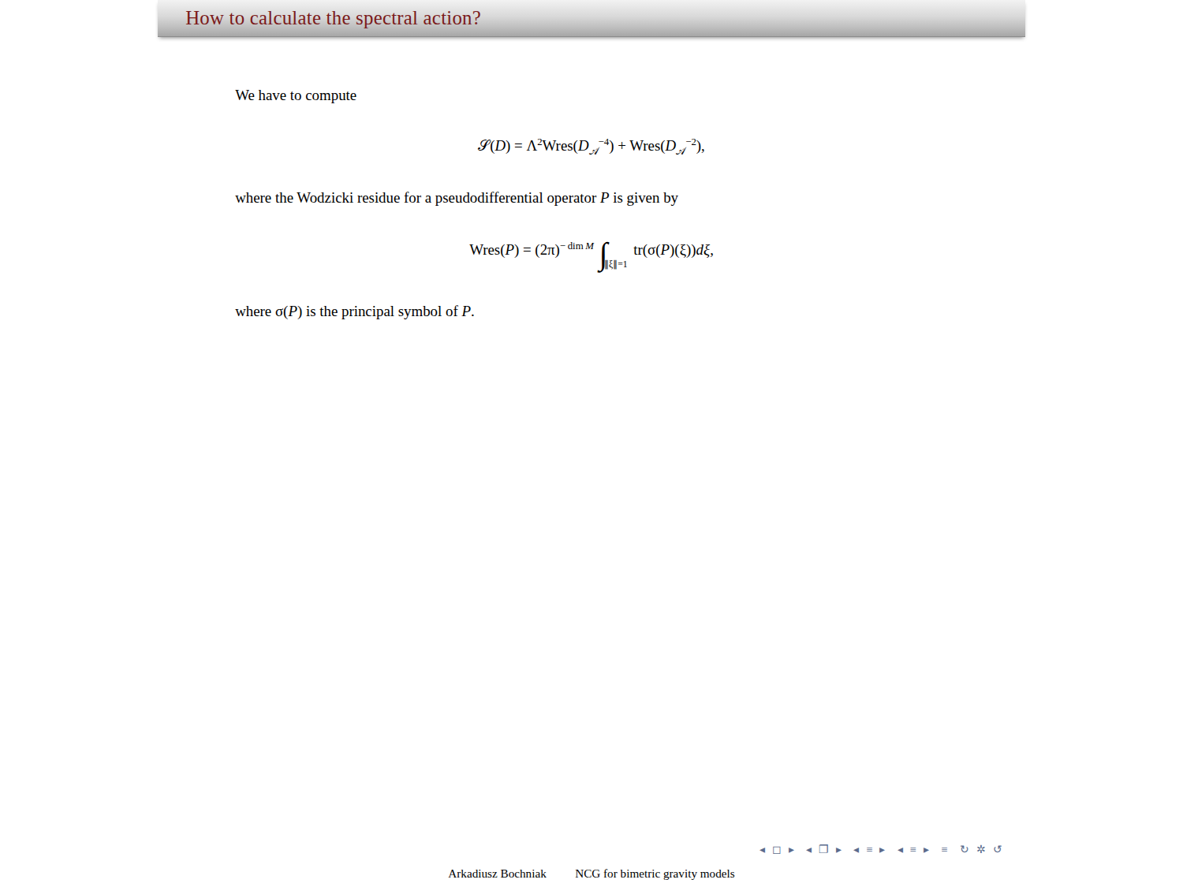How to calculate the spectral action?
We have to compute
𝒮(D) = Λ2Wres(D𝒜−4) + Wres(D𝒜−2),
where the Wodzicki residue for a pseudodifferential operator P is given by
Wres(P) = (2π)− dim M ∫∥ξ∥=1 tr(σ(P)(ξ))dξ,
where σ(P) is the principal symbol of P.
◂ ◻ ▸◂ ❐ ▸◂ ≡ ▸◂ ≡ ▸≡↻ ✲ ↺
Arkadiusz Bochniak NCG for bimetric gravity models